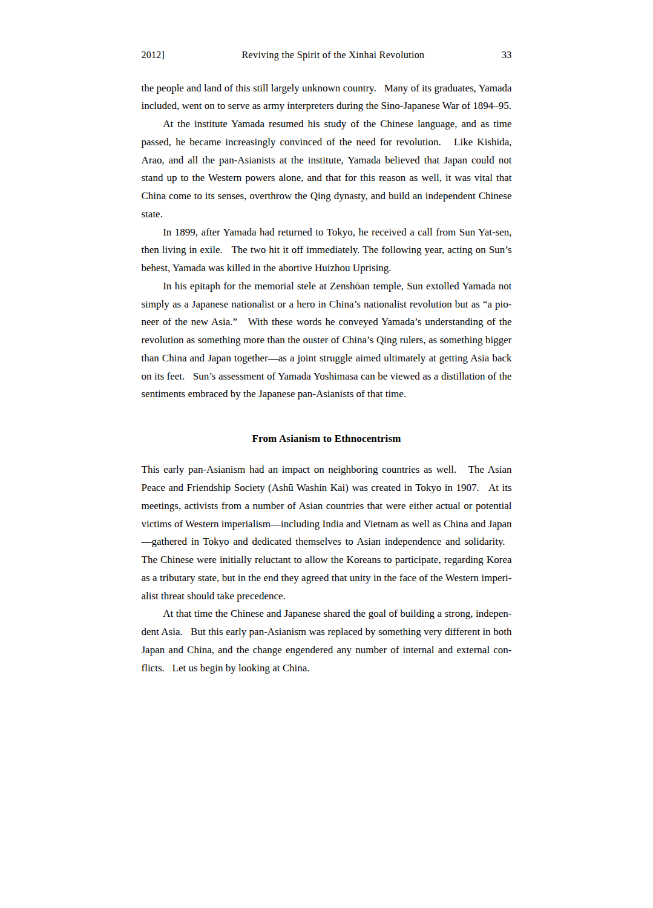2012] Reviving the Spirit of the Xinhai Revolution 33
the people and land of this still largely unknown country. Many of its graduates, Yamada included, went on to serve as army interpreters during the Sino-Japanese War of 1894–95.
At the institute Yamada resumed his study of the Chinese language, and as time passed, he became increasingly convinced of the need for revolution. Like Kishida, Arao, and all the pan-Asianists at the institute, Yamada believed that Japan could not stand up to the Western powers alone, and that for this reason as well, it was vital that China come to its senses, overthrow the Qing dynasty, and build an independent Chinese state.
In 1899, after Yamada had returned to Tokyo, he received a call from Sun Yat-sen, then living in exile. The two hit it off immediately. The following year, acting on Sun’s behest, Yamada was killed in the abortive Huizhou Uprising.
In his epitaph for the memorial stele at Zenshōan temple, Sun extolled Yamada not simply as a Japanese nationalist or a hero in China’s nationalist revolution but as “a pioneer of the new Asia.” With these words he conveyed Yamada’s understanding of the revolution as something more than the ouster of China’s Qing rulers, as something bigger than China and Japan together—as a joint struggle aimed ultimately at getting Asia back on its feet. Sun’s assessment of Yamada Yoshimasa can be viewed as a distillation of the sentiments embraced by the Japanese pan-Asianists of that time.
From Asianism to Ethnocentrism
This early pan-Asianism had an impact on neighboring countries as well. The Asian Peace and Friendship Society (Ashū Washin Kai) was created in Tokyo in 1907. At its meetings, activists from a number of Asian countries that were either actual or potential victims of Western imperialism—including India and Vietnam as well as China and Japan —gathered in Tokyo and dedicated themselves to Asian independence and solidarity. The Chinese were initially reluctant to allow the Koreans to participate, regarding Korea as a tributary state, but in the end they agreed that unity in the face of the Western imperialist threat should take precedence.
At that time the Chinese and Japanese shared the goal of building a strong, independent Asia. But this early pan-Asianism was replaced by something very different in both Japan and China, and the change engendered any number of internal and external conflicts. Let us begin by looking at China.